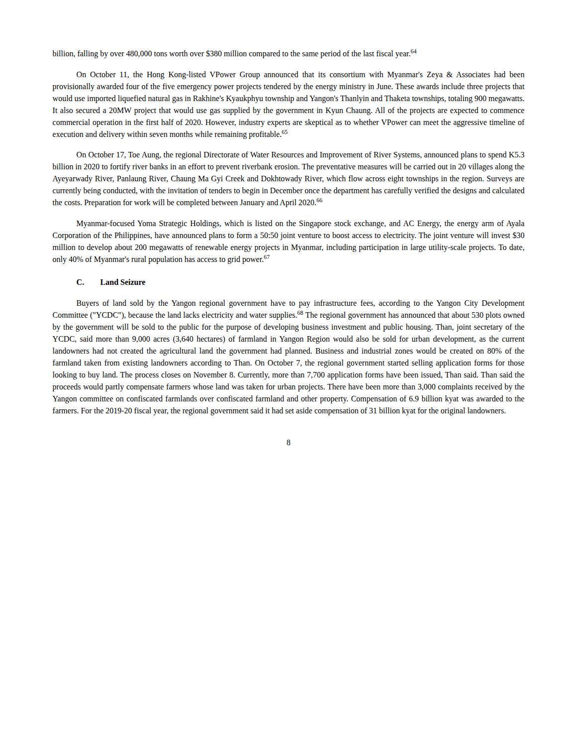billion, falling by over 480,000 tons worth over $380 million compared to the same period of the last fiscal year.64
On October 11, the Hong Kong-listed VPower Group announced that its consortium with Myanmar's Zeya & Associates had been provisionally awarded four of the five emergency power projects tendered by the energy ministry in June. These awards include three projects that would use imported liquefied natural gas in Rakhine's Kyaukphyu township and Yangon's Thanlyin and Thaketa townships, totaling 900 megawatts. It also secured a 20MW project that would use gas supplied by the government in Kyun Chaung. All of the projects are expected to commence commercial operation in the first half of 2020. However, industry experts are skeptical as to whether VPower can meet the aggressive timeline of execution and delivery within seven months while remaining profitable.65
On October 17, Toe Aung, the regional Directorate of Water Resources and Improvement of River Systems, announced plans to spend K5.3 billion in 2020 to fortify river banks in an effort to prevent riverbank erosion. The preventative measures will be carried out in 20 villages along the Ayeyarwady River, Panlaung River, Chaung Ma Gyi Creek and Dokhtowady River, which flow across eight townships in the region. Surveys are currently being conducted, with the invitation of tenders to begin in December once the department has carefully verified the designs and calculated the costs. Preparation for work will be completed between January and April 2020.66
Myanmar-focused Yoma Strategic Holdings, which is listed on the Singapore stock exchange, and AC Energy, the energy arm of Ayala Corporation of the Philippines, have announced plans to form a 50:50 joint venture to boost access to electricity. The joint venture will invest $30 million to develop about 200 megawatts of renewable energy projects in Myanmar, including participation in large utility-scale projects. To date, only 40% of Myanmar's rural population has access to grid power.67
C. Land Seizure
Buyers of land sold by the Yangon regional government have to pay infrastructure fees, according to the Yangon City Development Committee ("YCDC"), because the land lacks electricity and water supplies.68 The regional government has announced that about 530 plots owned by the government will be sold to the public for the purpose of developing business investment and public housing. Than, joint secretary of the YCDC, said more than 9,000 acres (3,640 hectares) of farmland in Yangon Region would also be sold for urban development, as the current landowners had not created the agricultural land the government had planned. Business and industrial zones would be created on 80% of the farmland taken from existing landowners according to Than. On October 7, the regional government started selling application forms for those looking to buy land. The process closes on November 8. Currently, more than 7,700 application forms have been issued, Than said. Than said the proceeds would partly compensate farmers whose land was taken for urban projects. There have been more than 3,000 complaints received by the Yangon committee on confiscated farmlands over confiscated farmland and other property. Compensation of 6.9 billion kyat was awarded to the farmers. For the 2019-20 fiscal year, the regional government said it had set aside compensation of 31 billion kyat for the original landowners.
8